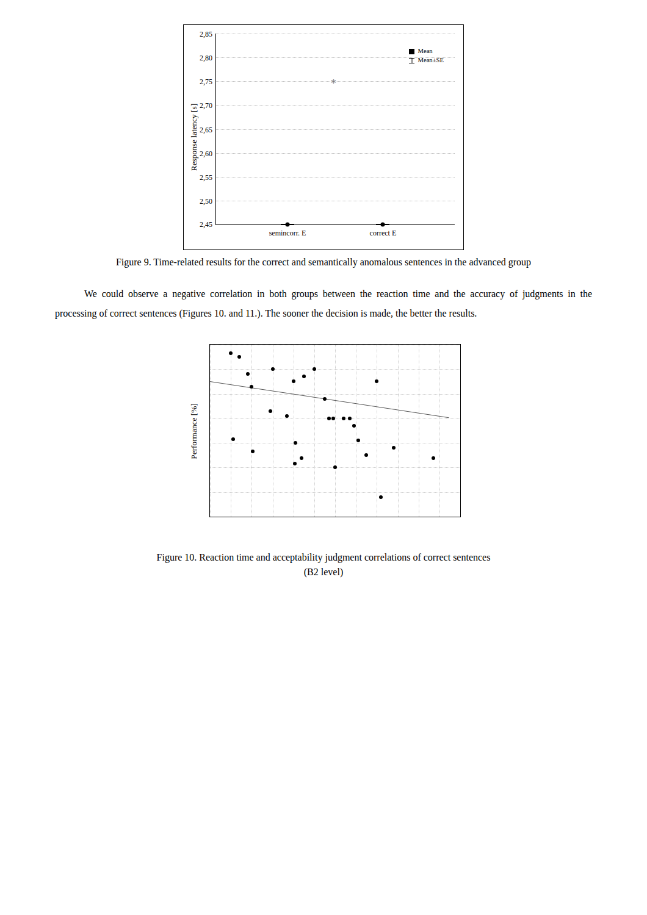Response latency [s]
2,85
2,80
2,75
2,70
2,65
2,60
2,55
2,50
2,45
Bar 1: semincorr. E mean 2.752 (top ~24.5%), SE top 2.812 (~9.5%), SE bottom 2.692 (~39.5%)
semincorr. E
Bar 2: correct E mean 2.555 (top ~74%), SE top 2.61 (~60%), SE bottom 2.50 (~87.5%)
correct E
*
Mean
Mean±SE
Figure 9. Time-related results for the correct and semantically anomalous sentences in the advanced group
We could observe a negative correlation in both groups between the reaction time and the accuracy of judgments in the processing of correct sentences (Figures 10. and 11.). The sooner the decision is made, the better the results.
Performance [%]
100
90
80
70
60
50
40
30
1,8
2,0
2,2
2,4
2,6
2,8
3,0
3,2
3,4
3,6
3,8
4,0
4,2
Response latency [s]
Figure 10. Reaction time and acceptability judgment correlations of correct sentences
(B2 level)